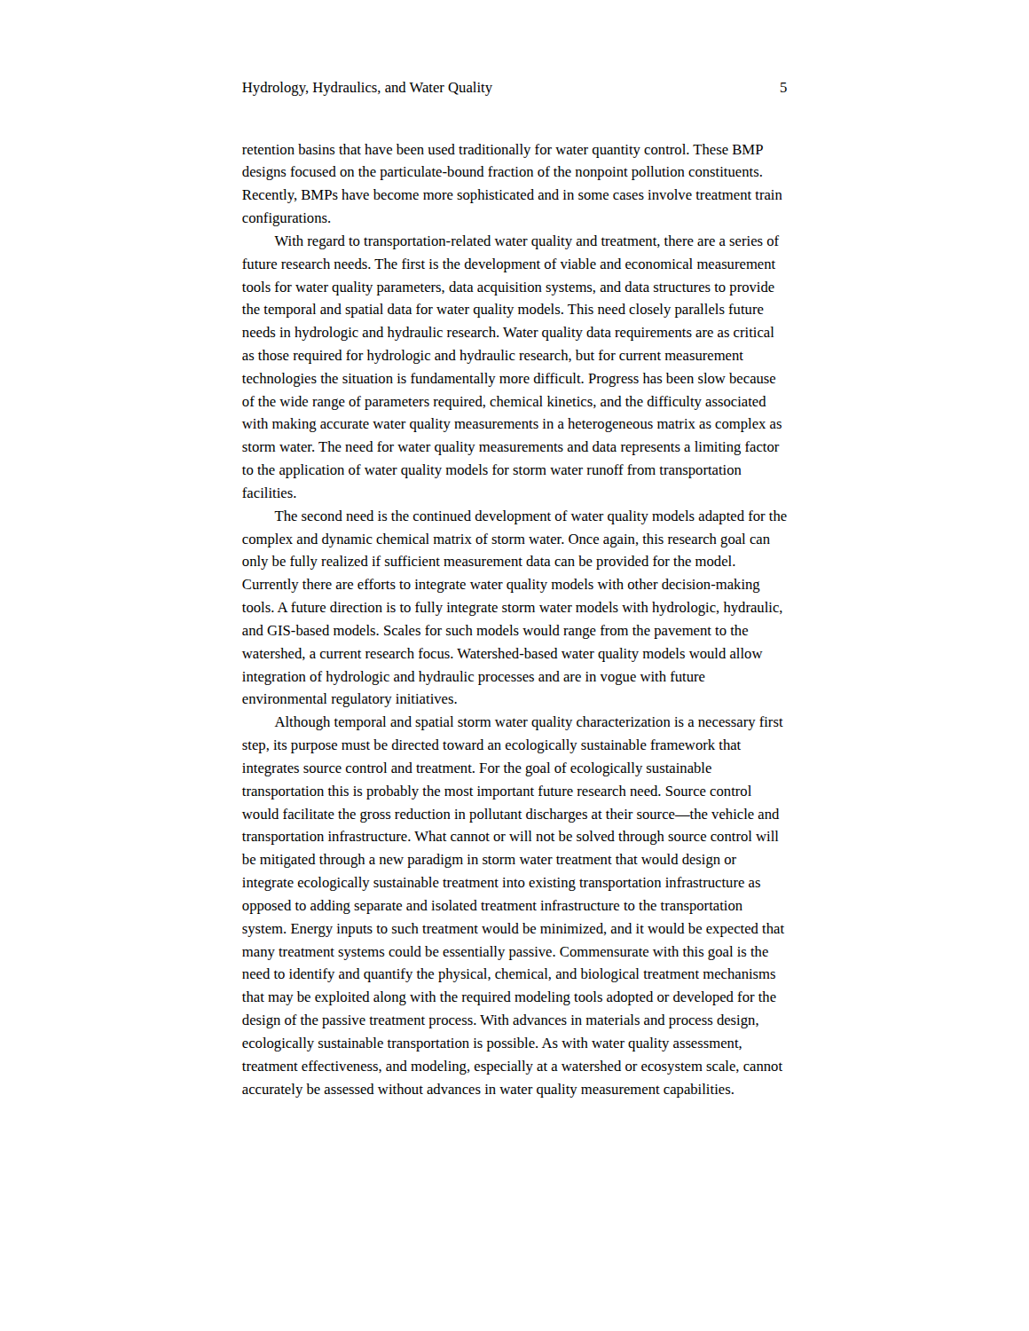Hydrology, Hydraulics, and Water Quality 5
retention basins that have been used traditionally for water quantity control. These BMP designs focused on the particulate-bound fraction of the nonpoint pollution constituents. Recently, BMPs have become more sophisticated and in some cases involve treatment train configurations.
With regard to transportation-related water quality and treatment, there are a series of future research needs. The first is the development of viable and economical measurement tools for water quality parameters, data acquisition systems, and data structures to provide the temporal and spatial data for water quality models. This need closely parallels future needs in hydrologic and hydraulic research. Water quality data requirements are as critical as those required for hydrologic and hydraulic research, but for current measurement technologies the situation is fundamentally more difficult. Progress has been slow because of the wide range of parameters required, chemical kinetics, and the difficulty associated with making accurate water quality measurements in a heterogeneous matrix as complex as storm water. The need for water quality measurements and data represents a limiting factor to the application of water quality models for storm water runoff from transportation facilities.
The second need is the continued development of water quality models adapted for the complex and dynamic chemical matrix of storm water. Once again, this research goal can only be fully realized if sufficient measurement data can be provided for the model. Currently there are efforts to integrate water quality models with other decision-making tools. A future direction is to fully integrate storm water models with hydrologic, hydraulic, and GIS-based models. Scales for such models would range from the pavement to the watershed, a current research focus. Watershed-based water quality models would allow integration of hydrologic and hydraulic processes and are in vogue with future environmental regulatory initiatives.
Although temporal and spatial storm water quality characterization is a necessary first step, its purpose must be directed toward an ecologically sustainable framework that integrates source control and treatment. For the goal of ecologically sustainable transportation this is probably the most important future research need. Source control would facilitate the gross reduction in pollutant discharges at their source—the vehicle and transportation infrastructure. What cannot or will not be solved through source control will be mitigated through a new paradigm in storm water treatment that would design or integrate ecologically sustainable treatment into existing transportation infrastructure as opposed to adding separate and isolated treatment infrastructure to the transportation system. Energy inputs to such treatment would be minimized, and it would be expected that many treatment systems could be essentially passive. Commensurate with this goal is the need to identify and quantify the physical, chemical, and biological treatment mechanisms that may be exploited along with the required modeling tools adopted or developed for the design of the passive treatment process. With advances in materials and process design, ecologically sustainable transportation is possible. As with water quality assessment, treatment effectiveness, and modeling, especially at a watershed or ecosystem scale, cannot accurately be assessed without advances in water quality measurement capabilities.